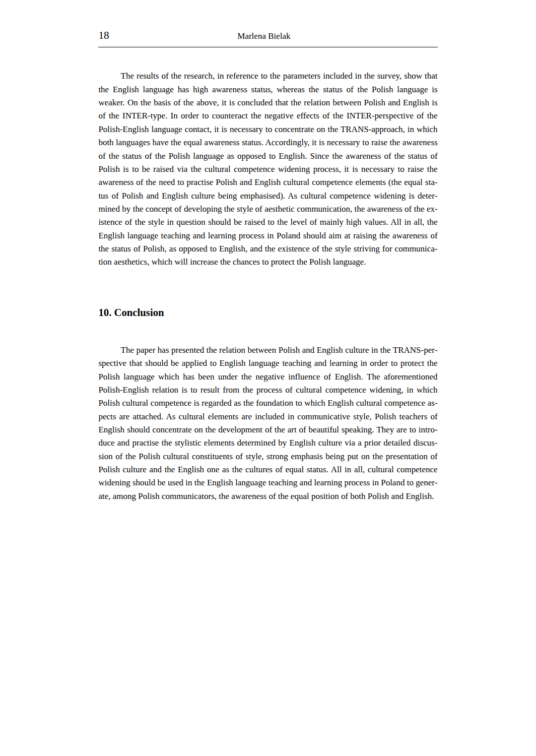18 Marlena Bielak
The results of the research, in reference to the parameters included in the survey, show that the English language has high awareness status, whereas the status of the Polish language is weaker. On the basis of the above, it is concluded that the relation between Polish and English is of the INTER-type. In order to counteract the negative effects of the INTER-perspective of the Polish-English language contact, it is necessary to concentrate on the TRANS-approach, in which both languages have the equal awareness status. Accordingly, it is necessary to raise the awareness of the status of the Polish language as opposed to English. Since the awareness of the status of Polish is to be raised via the cultural competence widening process, it is necessary to raise the awareness of the need to practise Polish and English cultural competence elements (the equal status of Polish and English culture being emphasised). As cultural competence widening is determined by the concept of developing the style of aesthetic communication, the awareness of the existence of the style in question should be raised to the level of mainly high values. All in all, the English language teaching and learning process in Poland should aim at raising the awareness of the status of Polish, as opposed to English, and the existence of the style striving for communication aesthetics, which will increase the chances to protect the Polish language.
10. Conclusion
The paper has presented the relation between Polish and English culture in the TRANS-perspective that should be applied to English language teaching and learning in order to protect the Polish language which has been under the negative influence of English. The aforementioned Polish-English relation is to result from the process of cultural competence widening, in which Polish cultural competence is regarded as the foundation to which English cultural competence aspects are attached. As cultural elements are included in communicative style, Polish teachers of English should concentrate on the development of the art of beautiful speaking. They are to introduce and practise the stylistic elements determined by English culture via a prior detailed discussion of the Polish cultural constituents of style, strong emphasis being put on the presentation of Polish culture and the English one as the cultures of equal status. All in all, cultural competence widening should be used in the English language teaching and learning process in Poland to generate, among Polish communicators, the awareness of the equal position of both Polish and English.